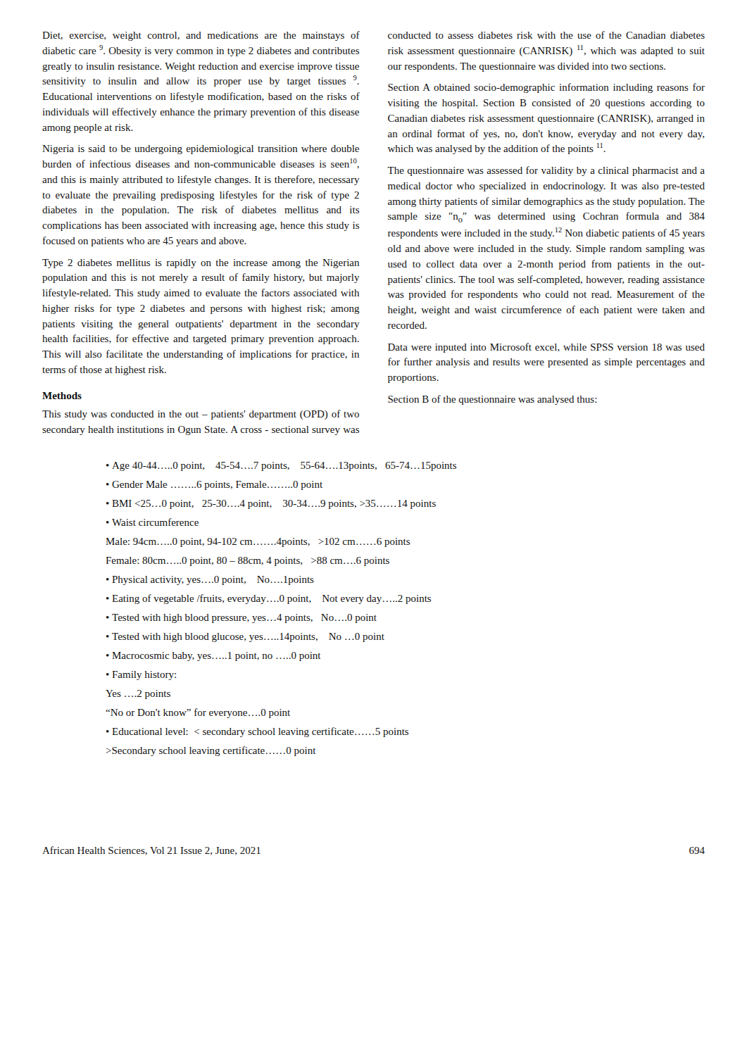Diet, exercise, weight control, and medications are the mainstays of diabetic care 9. Obesity is very common in type 2 diabetes and contributes greatly to insulin resistance. Weight reduction and exercise improve tissue sensitivity to insulin and allow its proper use by target tissues 9. Educational interventions on lifestyle modification, based on the risks of individuals will effectively enhance the primary prevention of this disease among people at risk.
Nigeria is said to be undergoing epidemiological transition where double burden of infectious diseases and non-communicable diseases is seen10, and this is mainly attributed to lifestyle changes. It is therefore, necessary to evaluate the prevailing predisposing lifestyles for the risk of type 2 diabetes in the population. The risk of diabetes mellitus and its complications has been associated with increasing age, hence this study is focused on patients who are 45 years and above.
Type 2 diabetes mellitus is rapidly on the increase among the Nigerian population and this is not merely a result of family history, but majorly lifestyle-related. This study aimed to evaluate the factors associated with higher risks for type 2 diabetes and persons with highest risk; among patients visiting the general outpatients' department in the secondary health facilities, for effective and targeted primary prevention approach. This will also facilitate the understanding of implications for practice, in terms of those at highest risk.
Methods
This study was conducted in the out – patients' department (OPD) of two secondary health institutions in Ogun State. A cross - sectional survey was conducted to assess diabetes risk with the use of the Canadian diabetes risk assessment questionnaire (CANRISK) 11, which was adapted to suit our respondents. The questionnaire was divided into two sections.
Section A obtained socio-demographic information including reasons for visiting the hospital. Section B consisted of 20 questions according to Canadian diabetes risk assessment questionnaire (CANRISK), arranged in an ordinal format of yes, no, don't know, everyday and not every day, which was analysed by the addition of the points 11.
The questionnaire was assessed for validity by a clinical pharmacist and a medical doctor who specialized in endocrinology. It was also pre-tested among thirty patients of similar demographics as the study population. The sample size ″no″ was determined using Cochran formula and 384 respondents were included in the study.12 Non diabetic patients of 45 years old and above were included in the study. Simple random sampling was used to collect data over a 2-month period from patients in the out-patients' clinics. The tool was self-completed, however, reading assistance was provided for respondents who could not read. Measurement of the height, weight and waist circumference of each patient were taken and recorded.
Data were inputed into Microsoft excel, while SPSS version 18 was used for further analysis and results were presented as simple percentages and proportions.
Section B of the questionnaire was analysed thus:
Age 40-44…..0 point, 45-54….7 points, 55-64….13points, 65-74…15points
Gender Male ……..6 points, Female……..0 point
BMI <25…0 point, 25-30….4 point, 30-34….9 points, >35……14 points
Waist circumference
Male: 94cm…..0 point, 94-102 cm…….4points, >102 cm……6 points
Female: 80cm…..0 point, 80 – 88cm, 4 points, >88 cm….6 points
Physical activity, yes….0 point, No….1points
Eating of vegetable /fruits, everyday….0 point, Not every day…..2 points
Tested with high blood pressure, yes…4 points, No….0 point
Tested with high blood glucose, yes…..14points, No …0 point
Macrocosmic baby, yes…..1 point, no …..0 point
Family history:
Yes ….2 points
“No or Don't know” for everyone….0 point
Educational level: < secondary school leaving certificate……5 points
>Secondary school leaving certificate……0 point
African Health Sciences, Vol 21 Issue 2, June, 2021
694